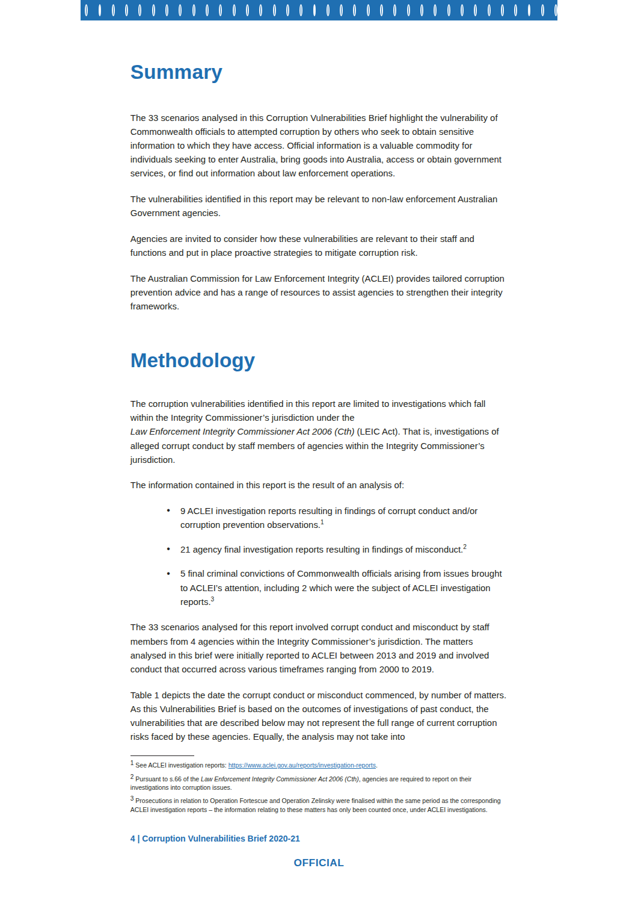Summary
The 33 scenarios analysed in this Corruption Vulnerabilities Brief highlight the vulnerability of Commonwealth officials to attempted corruption by others who seek to obtain sensitive information to which they have access. Official information is a valuable commodity for individuals seeking to enter Australia, bring goods into Australia, access or obtain government services, or find out information about law enforcement operations.
The vulnerabilities identified in this report may be relevant to non-law enforcement Australian Government agencies.
Agencies are invited to consider how these vulnerabilities are relevant to their staff and functions and put in place proactive strategies to mitigate corruption risk.
The Australian Commission for Law Enforcement Integrity (ACLEI) provides tailored corruption prevention advice and has a range of resources to assist agencies to strengthen their integrity frameworks.
Methodology
The corruption vulnerabilities identified in this report are limited to investigations which fall within the Integrity Commissioner’s jurisdiction under the
Law Enforcement Integrity Commissioner Act 2006 (Cth) (LEIC Act). That is, investigations of alleged corrupt conduct by staff members of agencies within the Integrity Commissioner’s jurisdiction.
The information contained in this report is the result of an analysis of:
9 ACLEI investigation reports resulting in findings of corrupt conduct and/or corruption prevention observations.1
21 agency final investigation reports resulting in findings of misconduct.2
5 final criminal convictions of Commonwealth officials arising from issues brought to ACLEI’s attention, including 2 which were the subject of ACLEI investigation reports.3
The 33 scenarios analysed for this report involved corrupt conduct and misconduct by staff members from 4 agencies within the Integrity Commissioner’s jurisdiction. The matters analysed in this brief were initially reported to ACLEI between 2013 and 2019 and involved conduct that occurred across various timeframes ranging from 2000 to 2019.
Table 1 depicts the date the corrupt conduct or misconduct commenced, by number of matters. As this Vulnerabilities Brief is based on the outcomes of investigations of past conduct, the vulnerabilities that are described below may not represent the full range of current corruption risks faced by these agencies. Equally, the analysis may not take into
1 See ACLEI investigation reports: https://www.aclei.gov.au/reports/investigation-reports.
2 Pursuant to s.66 of the Law Enforcement Integrity Commissioner Act 2006 (Cth), agencies are required to report on their investigations into corruption issues.
3 Prosecutions in relation to Operation Fortescue and Operation Zelinsky were finalised within the same period as the corresponding ACLEI investigation reports – the information relating to these matters has only been counted once, under ACLEI investigations.
4 | Corruption Vulnerabilities Brief 2020-21
OFFICIAL